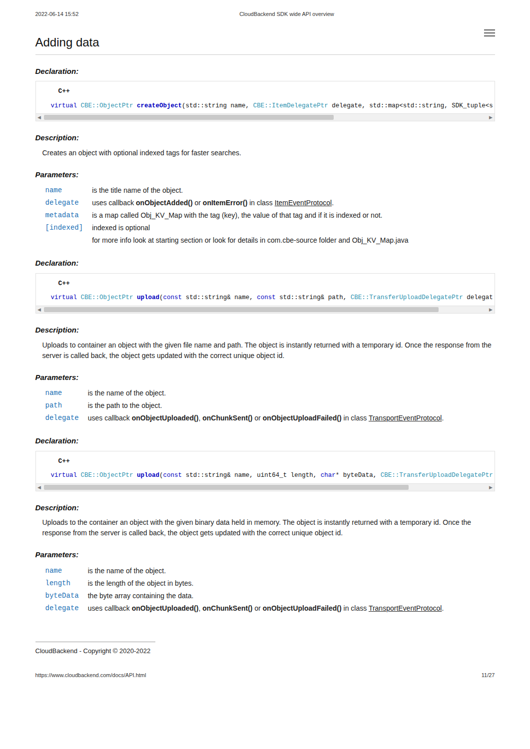2022-06-14 15:52
CloudBackend SDK wide API overview
Adding data
Declaration:
C++
virtual CBE::ObjectPtr createObject(std::string name, CBE::ItemDelegatePtr delegate, std::map<std::string, SDK_tuple<s
◀
▶
Description:
Creates an object with optional indexed tags for faster searches.
Parameters:
| name | is the title name of the object. |
| delegate | uses callback onObjectAdded() or onItemError() in class ItemEventProtocol . |
| metadata | is a map called Obj_KV_Map with the tag (key), the value of that tag and if it is indexed or not. |
| [indexed] | indexed is optional |
| | for more info look at starting section or look for details in com.cbe-source folder and Obj_KV_Map.java |
Declaration:
C++
virtual CBE::ObjectPtr upload(const std::string& name, const std::string& path, CBE::TransferUploadDelegatePtr delegat
◀
▶
Description:
Uploads to container an object with the given file name and path. The object is instantly returned with a temporary id. Once the response from the server is called back, the object gets updated with the correct unique object id.
Parameters:
| name | is the name of the object. |
| path | is the path to the object. |
| delegate | uses callback onObjectUploaded() , onChunkSent() or onObjectUploadFailed() in class TransportEventProtocol . |
Declaration:
C++
virtual CBE::ObjectPtr upload(const std::string& name, uint64_t length, char* byteData, CBE::TransferUploadDelegatePtr
◀
▶
Description:
Uploads to the container an object with the given binary data held in memory. The object is instantly returned with a temporary id. Once the response from the server is called back, the object gets updated with the correct unique object id.
Parameters:
| name | is the name of the object. |
| length | is the length of the object in bytes. |
| byteData | the byte array containing the data. |
| delegate | uses callback onObjectUploaded() , onChunkSent() or onObjectUploadFailed() in class TransportEventProtocol . |
CloudBackend - Copyright © 2020-2022
https://www.cloudbackend.com/docs/API.html
11/27